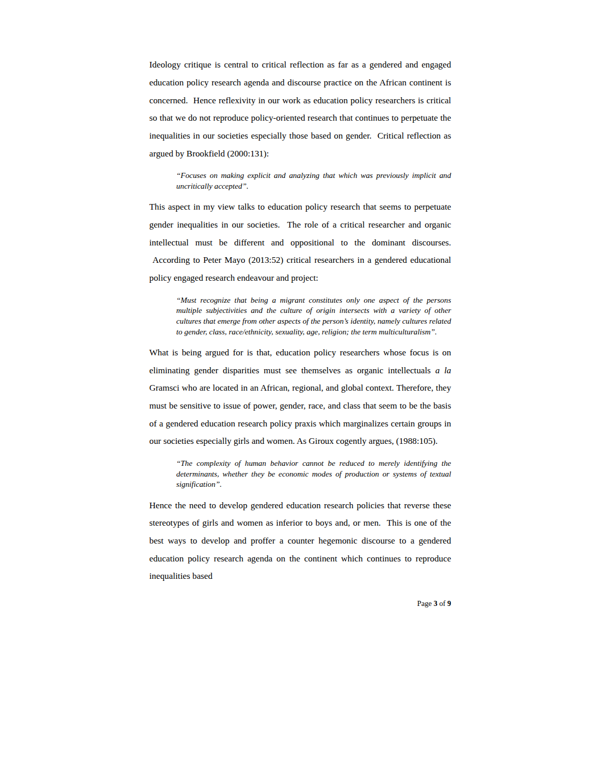Ideology critique is central to critical reflection as far as a gendered and engaged education policy research agenda and discourse practice on the African continent is concerned. Hence reflexivity in our work as education policy researchers is critical so that we do not reproduce policy-oriented research that continues to perpetuate the inequalities in our societies especially those based on gender. Critical reflection as argued by Brookfield (2000:131):
“Focuses on making explicit and analyzing that which was previously implicit and uncritically accepted”.
This aspect in my view talks to education policy research that seems to perpetuate gender inequalities in our societies. The role of a critical researcher and organic intellectual must be different and oppositional to the dominant discourses. According to Peter Mayo (2013:52) critical researchers in a gendered educational policy engaged research endeavour and project:
“Must recognize that being a migrant constitutes only one aspect of the persons multiple subjectivities and the culture of origin intersects with a variety of other cultures that emerge from other aspects of the person’s identity, namely cultures related to gender, class, race/ethnicity, sexuality, age, religion; the term multiculturalism”.
What is being argued for is that, education policy researchers whose focus is on eliminating gender disparities must see themselves as organic intellectuals a la Gramsci who are located in an African, regional, and global context. Therefore, they must be sensitive to issue of power, gender, race, and class that seem to be the basis of a gendered education research policy praxis which marginalizes certain groups in our societies especially girls and women. As Giroux cogently argues, (1988:105).
“The complexity of human behavior cannot be reduced to merely identifying the determinants, whether they be economic modes of production or systems of textual signification”.
Hence the need to develop gendered education research policies that reverse these stereotypes of girls and women as inferior to boys and, or men. This is one of the best ways to develop and proffer a counter hegemonic discourse to a gendered education policy research agenda on the continent which continues to reproduce inequalities based
Page 3 of 9